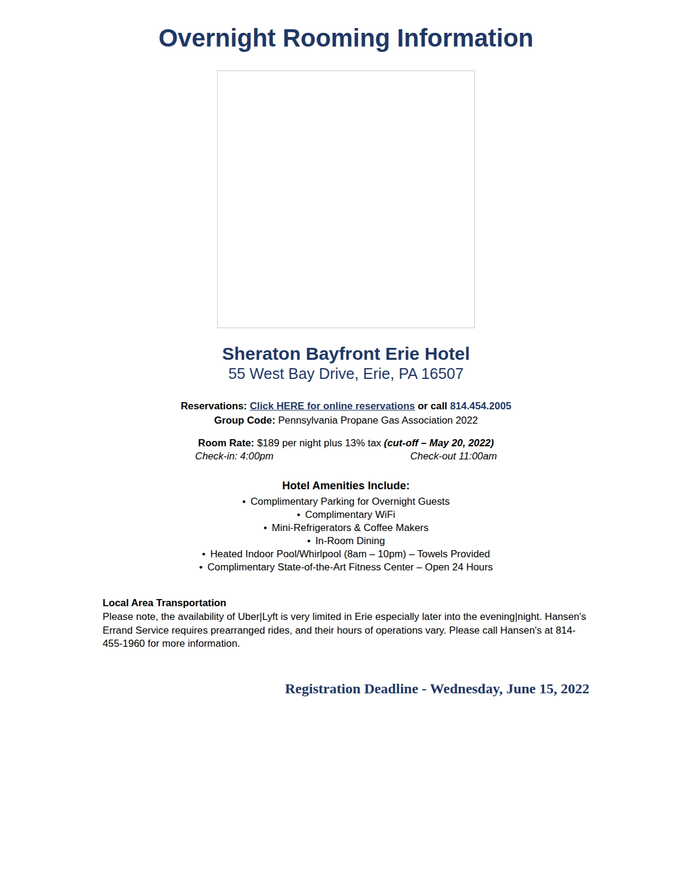Overnight Rooming Information
Sheraton Bayfront Erie Hotel
55 West Bay Drive, Erie, PA 16507
Reservations: Click HERE for online reservations or call 814.454.2005
Group Code: Pennsylvania Propane Gas Association 2022
Room Rate: $189 per night plus 13% tax (cut-off – May 20, 2022)
Check-in: 4:00pm Check-out 11:00am
Hotel Amenities Include:
Complimentary Parking for Overnight Guests
Complimentary WiFi
Mini-Refrigerators & Coffee Makers
In-Room Dining
Heated Indoor Pool/Whirlpool (8am – 10pm) – Towels Provided
Complimentary State-of-the-Art Fitness Center – Open 24 Hours
Local Area Transportation
Please note, the availability of Uber|Lyft is very limited in Erie especially later into the evening|night. Hansen's Errand Service requires prearranged rides, and their hours of operations vary. Please call Hansen's at 814-455-1960 for more information.
Registration Deadline - Wednesday, June 15, 2022